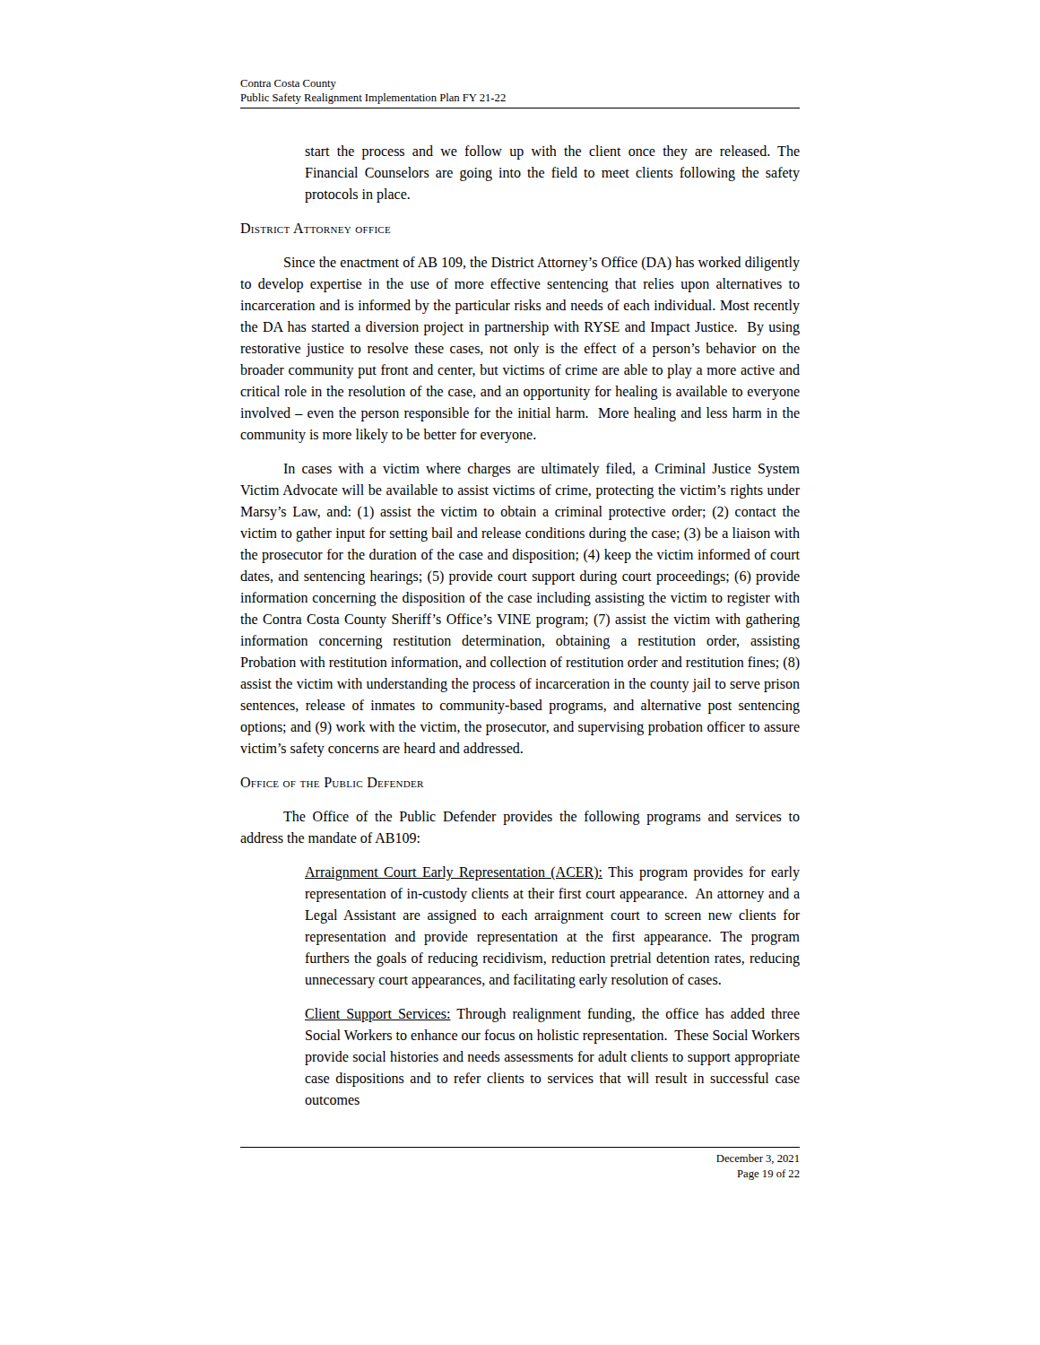Contra Costa County
Public Safety Realignment Implementation Plan FY 21-22
start the process and we follow up with the client once they are released. The Financial Counselors are going into the field to meet clients following the safety protocols in place.
District Attorney office
Since the enactment of AB 109, the District Attorney’s Office (DA) has worked diligently to develop expertise in the use of more effective sentencing that relies upon alternatives to incarceration and is informed by the particular risks and needs of each individual. Most recently the DA has started a diversion project in partnership with RYSE and Impact Justice. By using restorative justice to resolve these cases, not only is the effect of a person’s behavior on the broader community put front and center, but victims of crime are able to play a more active and critical role in the resolution of the case, and an opportunity for healing is available to everyone involved – even the person responsible for the initial harm. More healing and less harm in the community is more likely to be better for everyone.
In cases with a victim where charges are ultimately filed, a Criminal Justice System Victim Advocate will be available to assist victims of crime, protecting the victim’s rights under Marsy’s Law, and: (1) assist the victim to obtain a criminal protective order; (2) contact the victim to gather input for setting bail and release conditions during the case; (3) be a liaison with the prosecutor for the duration of the case and disposition; (4) keep the victim informed of court dates, and sentencing hearings; (5) provide court support during court proceedings; (6) provide information concerning the disposition of the case including assisting the victim to register with the Contra Costa County Sheriff’s Office’s VINE program; (7) assist the victim with gathering information concerning restitution determination, obtaining a restitution order, assisting Probation with restitution information, and collection of restitution order and restitution fines; (8) assist the victim with understanding the process of incarceration in the county jail to serve prison sentences, release of inmates to community-based programs, and alternative post sentencing options; and (9) work with the victim, the prosecutor, and supervising probation officer to assure victim’s safety concerns are heard and addressed.
Office of the Public Defender
The Office of the Public Defender provides the following programs and services to address the mandate of AB109:
Arraignment Court Early Representation (ACER): This program provides for early representation of in-custody clients at their first court appearance. An attorney and a Legal Assistant are assigned to each arraignment court to screen new clients for representation and provide representation at the first appearance. The program furthers the goals of reducing recidivism, reduction pretrial detention rates, reducing unnecessary court appearances, and facilitating early resolution of cases.
Client Support Services: Through realignment funding, the office has added three Social Workers to enhance our focus on holistic representation. These Social Workers provide social histories and needs assessments for adult clients to support appropriate case dispositions and to refer clients to services that will result in successful case outcomes
December 3, 2021
Page 19 of 22